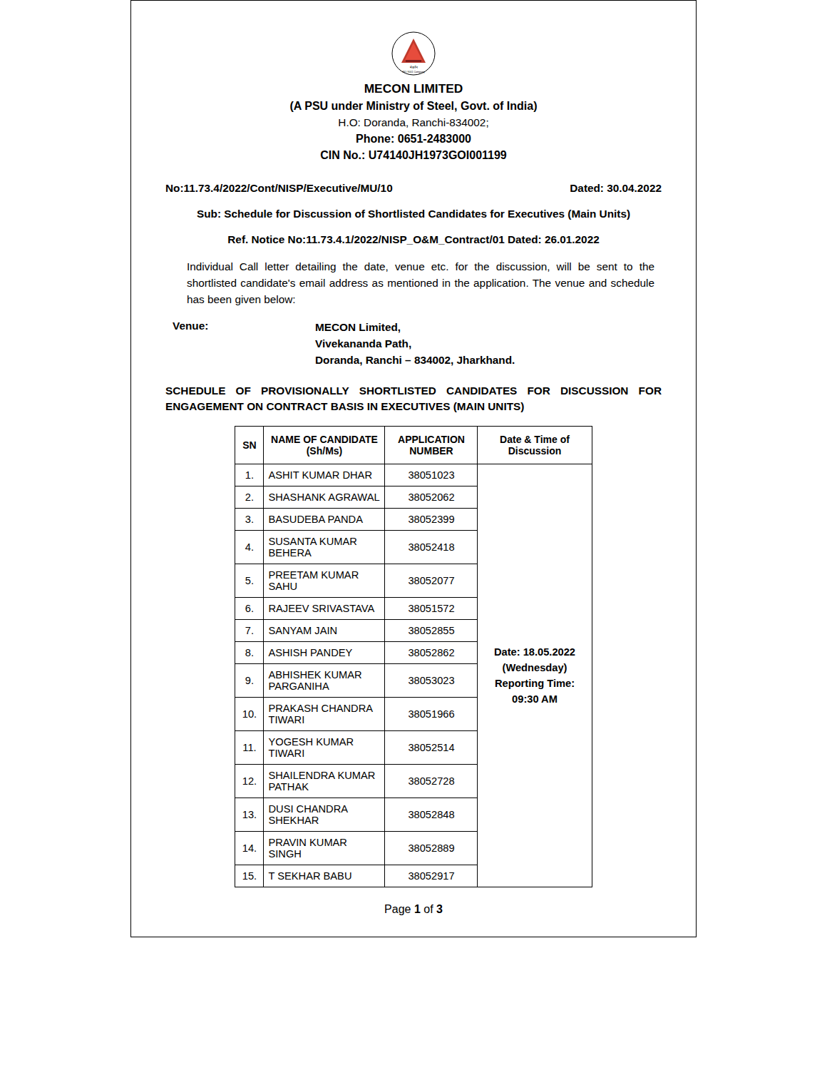मेकॉन ISO 9001 Company
MECON LIMITED
(A PSU under Ministry of Steel, Govt. of India)
H.O: Doranda, Ranchi-834002;
Phone: 0651-2483000
CIN No.: U74140JH1973GOI001199
No:11.73.4/2022/Cont/NISP/Executive/MU/10 Dated: 30.04.2022
Sub: Schedule for Discussion of Shortlisted Candidates for Executives (Main Units)
Ref. Notice No:11.73.4.1/2022/NISP_O&M_Contract/01 Dated: 26.01.2022
Individual Call letter detailing the date, venue etc. for the discussion, will be sent to the shortlisted candidate's email address as mentioned in the application. The venue and schedule has been given below:
Venue:
MECON Limited,
Vivekananda Path,
Doranda, Ranchi – 834002, Jharkhand.
SCHEDULE OF PROVISIONALLY SHORTLISTED CANDIDATES FOR DISCUSSION FOR ENGAGEMENT ON CONTRACT BASIS IN EXECUTIVES (MAIN UNITS)
| SN | NAME OF CANDIDATE (Sh/Ms) | APPLICATION NUMBER | Date & Time of Discussion |
| --- | --- | --- | --- |
| 1. | ASHIT KUMAR DHAR | 38051023 | Date: 18.05.2022 (Wednesday) Reporting Time: 09:30 AM |
| 2. | SHASHANK AGRAWAL | 38052062 |
| 3. | BASUDEBA PANDA | 38052399 |
| 4. | SUSANTA KUMAR BEHERA | 38052418 |
| 5. | PREETAM KUMAR SAHU | 38052077 |
| 6. | RAJEEV SRIVASTAVA | 38051572 |
| 7. | SANYAM JAIN | 38052855 |
| 8. | ASHISH PANDEY | 38052862 |
| 9. | ABHISHEK KUMAR PARGANIHA | 38053023 |
| 10. | PRAKASH CHANDRA TIWARI | 38051966 |
| 11. | YOGESH KUMAR TIWARI | 38052514 |
| 12. | SHAILENDRA KUMAR PATHAK | 38052728 |
| 13. | DUSI CHANDRA SHEKHAR | 38052848 |
| 14. | PRAVIN KUMAR SINGH | 38052889 |
| 15. | T SEKHAR BABU | 38052917 |
Page 1 of 3